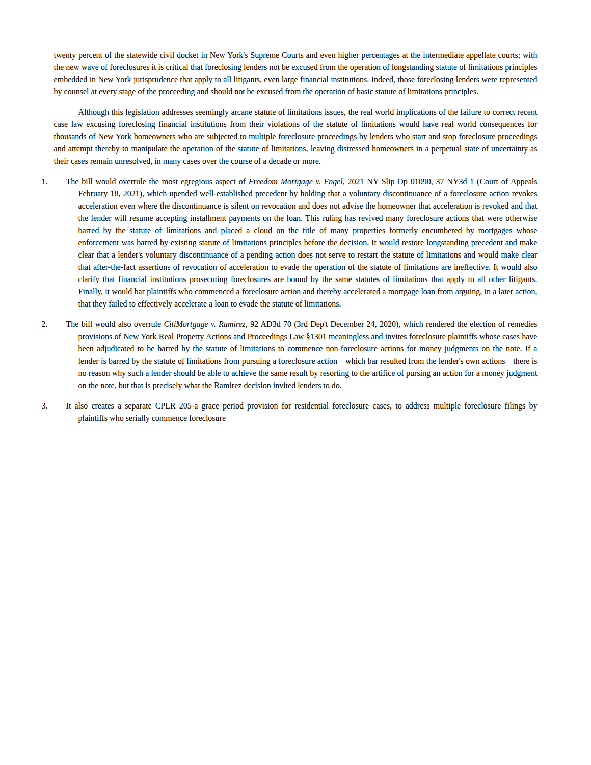twenty percent of the statewide civil docket in New York's Supreme Courts and even higher percentages at the intermediate appellate courts; with the new wave of foreclosures it is critical that foreclosing lenders not be excused from the operation of longstanding statute of limitations principles embedded in New York jurisprudence that apply to all litigants, even large financial institutions. Indeed, those foreclosing lenders were represented by counsel at every stage of the proceeding and should not be excused from the operation of basic statute of limitations principles.
Although this legislation addresses seemingly arcane statute of limitations issues, the real world implications of the failure to correct recent case law excusing foreclosing financial institutions from their violations of the statute of limitations would have real world consequences for thousands of New York homeowners who are subjected to multiple foreclosure proceedings by lenders who start and stop foreclosure proceedings and attempt thereby to manipulate the operation of the statute of limitations, leaving distressed homeowners in a perpetual state of uncertainty as their cases remain unresolved, in many cases over the course of a decade or more.
The bill would overrule the most egregious aspect of Freedom Mortgage v. Engel, 2021 NY Slip Op 01090, 37 NY3d 1 (Court of Appeals February 18, 2021), which upended well-established precedent by holding that a voluntary discontinuance of a foreclosure action revokes acceleration even where the discontinuance is silent on revocation and does not advise the homeowner that acceleration is revoked and that the lender will resume accepting installment payments on the loan. This ruling has revived many foreclosure actions that were otherwise barred by the statute of limitations and placed a cloud on the title of many properties formerly encumbered by mortgages whose enforcement was barred by existing statute of limitations principles before the decision. It would restore longstanding precedent and make clear that a lender's voluntary discontinuance of a pending action does not serve to restart the statute of limitations and would make clear that after-the-fact assertions of revocation of acceleration to evade the operation of the statute of limitations are ineffective. It would also clarify that financial institutions prosecuting foreclosures are bound by the same statutes of limitations that apply to all other litigants. Finally, it would bar plaintiffs who commenced a foreclosure action and thereby accelerated a mortgage loan from arguing, in a later action, that they failed to effectively accelerate a loan to evade the statute of limitations.
The bill would also overrule CitiMortgage v. Ramirez, 92 AD3d 70 (3rd Dep't December 24, 2020), which rendered the election of remedies provisions of New York Real Property Actions and Proceedings Law §1301 meaningless and invites foreclosure plaintiffs whose cases have been adjudicated to be barred by the statute of limitations to commence non-foreclosure actions for money judgments on the note. If a lender is barred by the statute of limitations from pursuing a foreclosure action—which bar resulted from the lender's own actions—there is no reason why such a lender should be able to achieve the same result by resorting to the artifice of pursing an action for a money judgment on the note, but that is precisely what the Ramirez decision invited lenders to do.
It also creates a separate CPLR 205-a grace period provision for residential foreclosure cases, to address multiple foreclosure filings by plaintiffs who serially commence foreclosure